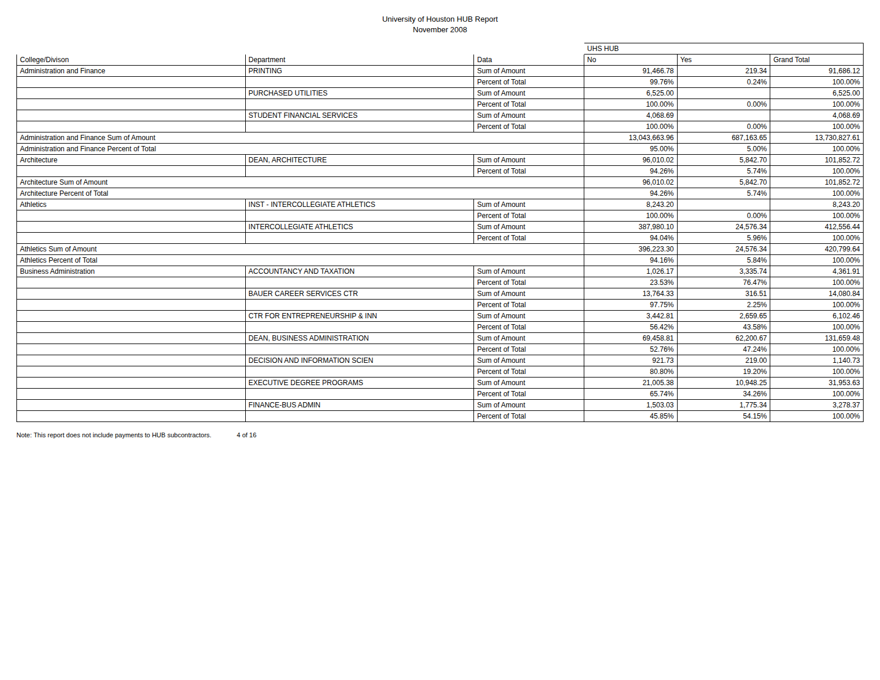University of Houston HUB Report
November 2008
| | | | UHS HUB |
| --- | --- | --- | --- |
| College/Divison | Department | Data | No | Yes | Grand Total |
| Administration and Finance | PRINTING | Sum of Amount | 91,466.78 | 219.34 | 91,686.12 |
| | | Percent of Total | 99.76% | 0.24% | 100.00% |
| | PURCHASED UTILITIES | Sum of Amount | 6,525.00 | | 6,525.00 |
| | | Percent of Total | 100.00% | 0.00% | 100.00% |
| | STUDENT FINANCIAL SERVICES | Sum of Amount | 4,068.69 | | 4,068.69 |
| | | Percent of Total | 100.00% | 0.00% | 100.00% |
| Administration and Finance Sum of Amount | 13,043,663.96 | 687,163.65 | 13,730,827.61 |
| Administration and Finance Percent of Total | 95.00% | 5.00% | 100.00% |
| Architecture | DEAN, ARCHITECTURE | Sum of Amount | 96,010.02 | 5,842.70 | 101,852.72 |
| | | Percent of Total | 94.26% | 5.74% | 100.00% |
| Architecture Sum of Amount | 96,010.02 | 5,842.70 | 101,852.72 |
| Architecture Percent of Total | 94.26% | 5.74% | 100.00% |
| Athletics | INST - INTERCOLLEGIATE ATHLETICS | Sum of Amount | 8,243.20 | | 8,243.20 |
| | | Percent of Total | 100.00% | 0.00% | 100.00% |
| | INTERCOLLEGIATE ATHLETICS | Sum of Amount | 387,980.10 | 24,576.34 | 412,556.44 |
| | | Percent of Total | 94.04% | 5.96% | 100.00% |
| Athletics Sum of Amount | 396,223.30 | 24,576.34 | 420,799.64 |
| Athletics Percent of Total | 94.16% | 5.84% | 100.00% |
| Business Administration | ACCOUNTANCY AND TAXATION | Sum of Amount | 1,026.17 | 3,335.74 | 4,361.91 |
| | | Percent of Total | 23.53% | 76.47% | 100.00% |
| | BAUER CAREER SERVICES CTR | Sum of Amount | 13,764.33 | 316.51 | 14,080.84 |
| | | Percent of Total | 97.75% | 2.25% | 100.00% |
| | CTR FOR ENTREPRENEURSHIP & INN | Sum of Amount | 3,442.81 | 2,659.65 | 6,102.46 |
| | | Percent of Total | 56.42% | 43.58% | 100.00% |
| | DEAN, BUSINESS ADMINISTRATION | Sum of Amount | 69,458.81 | 62,200.67 | 131,659.48 |
| | | Percent of Total | 52.76% | 47.24% | 100.00% |
| | DECISION AND INFORMATION SCIEN | Sum of Amount | 921.73 | 219.00 | 1,140.73 |
| | | Percent of Total | 80.80% | 19.20% | 100.00% |
| | EXECUTIVE DEGREE PROGRAMS | Sum of Amount | 21,005.38 | 10,948.25 | 31,953.63 |
| | | Percent of Total | 65.74% | 34.26% | 100.00% |
| | FINANCE-BUS ADMIN | Sum of Amount | 1,503.03 | 1,775.34 | 3,278.37 |
| | | Percent of Total | 45.85% | 54.15% | 100.00% |
Note: This report does not include payments to HUB subcontractors. 4 of 16